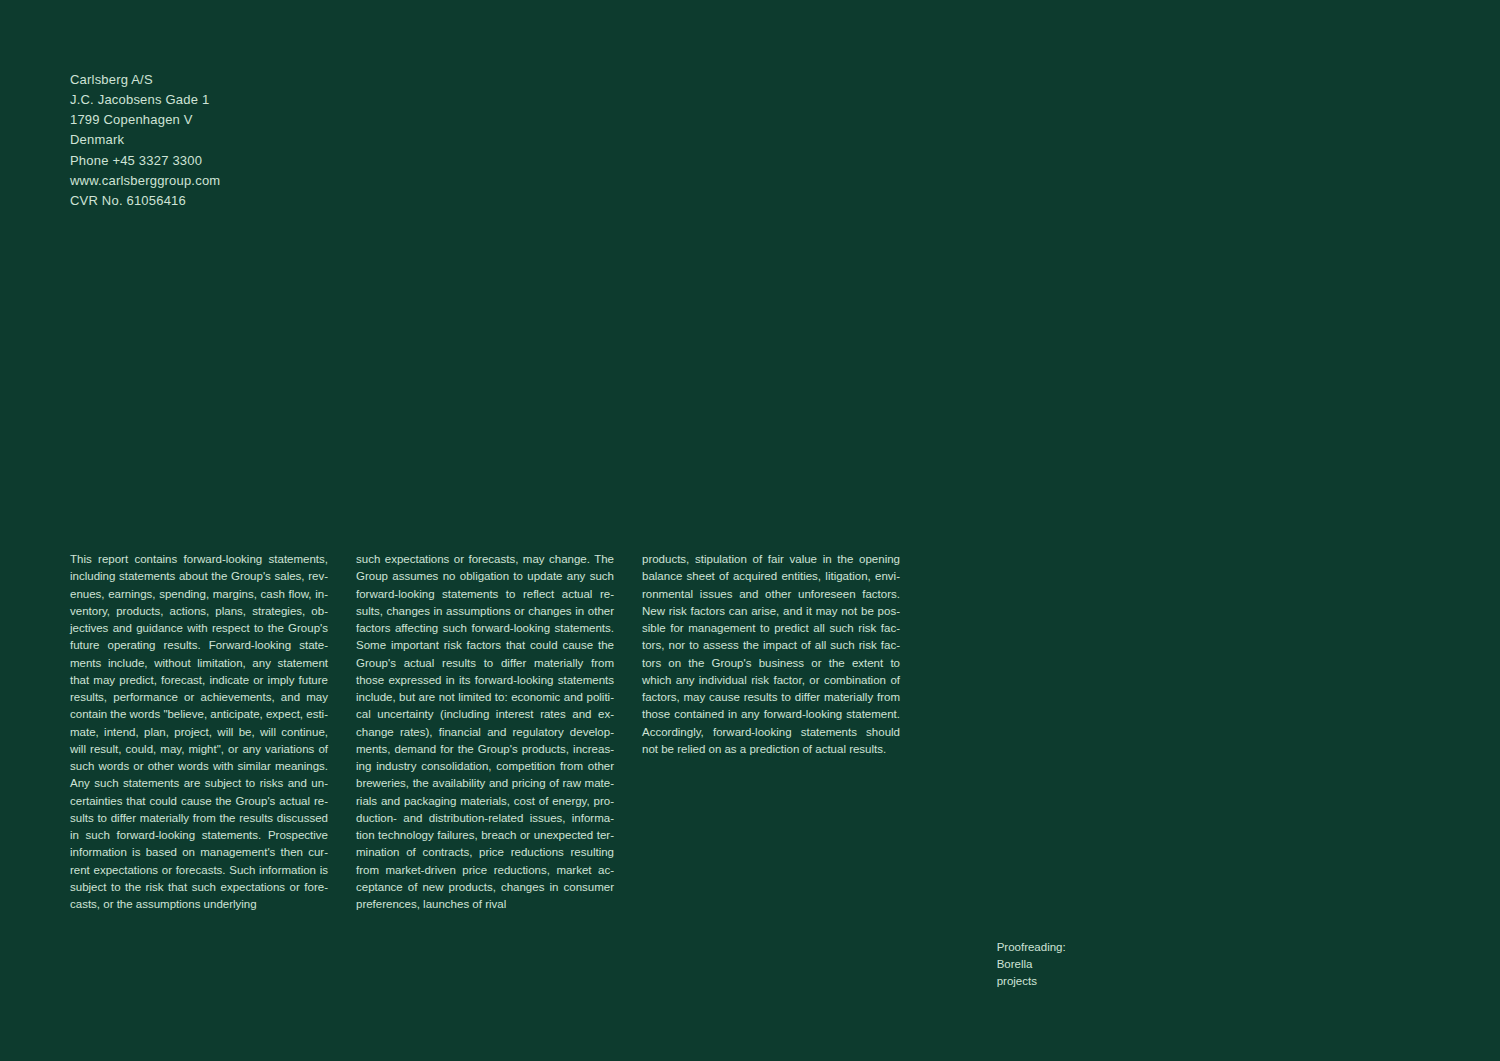Carlsberg A/S
J.C. Jacobsens Gade 1
1799 Copenhagen V
Denmark
Phone +45 3327 3300
www.carlsberggroup.com
CVR No. 61056416
This report contains forward-looking statements, including statements about the Group's sales, revenues, earnings, spending, margins, cash flow, inventory, products, actions, plans, strategies, objectives and guidance with respect to the Group's future operating results. Forward-looking statements include, without limitation, any statement that may predict, forecast, indicate or imply future results, performance or achievements, and may contain the words "believe, anticipate, expect, estimate, intend, plan, project, will be, will continue, will result, could, may, might", or any variations of such words or other words with similar meanings. Any such statements are subject to risks and uncertainties that could cause the Group's actual results to differ materially from the results discussed in such forward-looking statements. Prospective information is based on management's then current expectations or forecasts. Such information is subject to the risk that such expectations or forecasts, or the assumptions underlying
such expectations or forecasts, may change. The Group assumes no obligation to update any such forward-looking statements to reflect actual results, changes in assumptions or changes in other factors affecting such forward-looking statements. Some important risk factors that could cause the Group's actual results to differ materially from those expressed in its forward-looking statements include, but are not limited to: economic and political uncertainty (including interest rates and exchange rates), financial and regulatory developments, demand for the Group's products, increasing industry consolidation, competition from other breweries, the availability and pricing of raw materials and packaging materials, cost of energy, production- and distribution-related issues, information technology failures, breach or unexpected termination of contracts, price reductions resulting from market-driven price reductions, market acceptance of new products, changes in consumer preferences, launches of rival
products, stipulation of fair value in the opening balance sheet of acquired entities, litigation, environmental issues and other unforeseen factors. New risk factors can arise, and it may not be possible for management to predict all such risk factors, nor to assess the impact of all such risk factors on the Group's business or the extent to which any individual risk factor, or combination of factors, may cause results to differ materially from those contained in any forward-looking statement. Accordingly, forward-looking statements should not be relied on as a prediction of actual results.
Proofreading: Borella projects